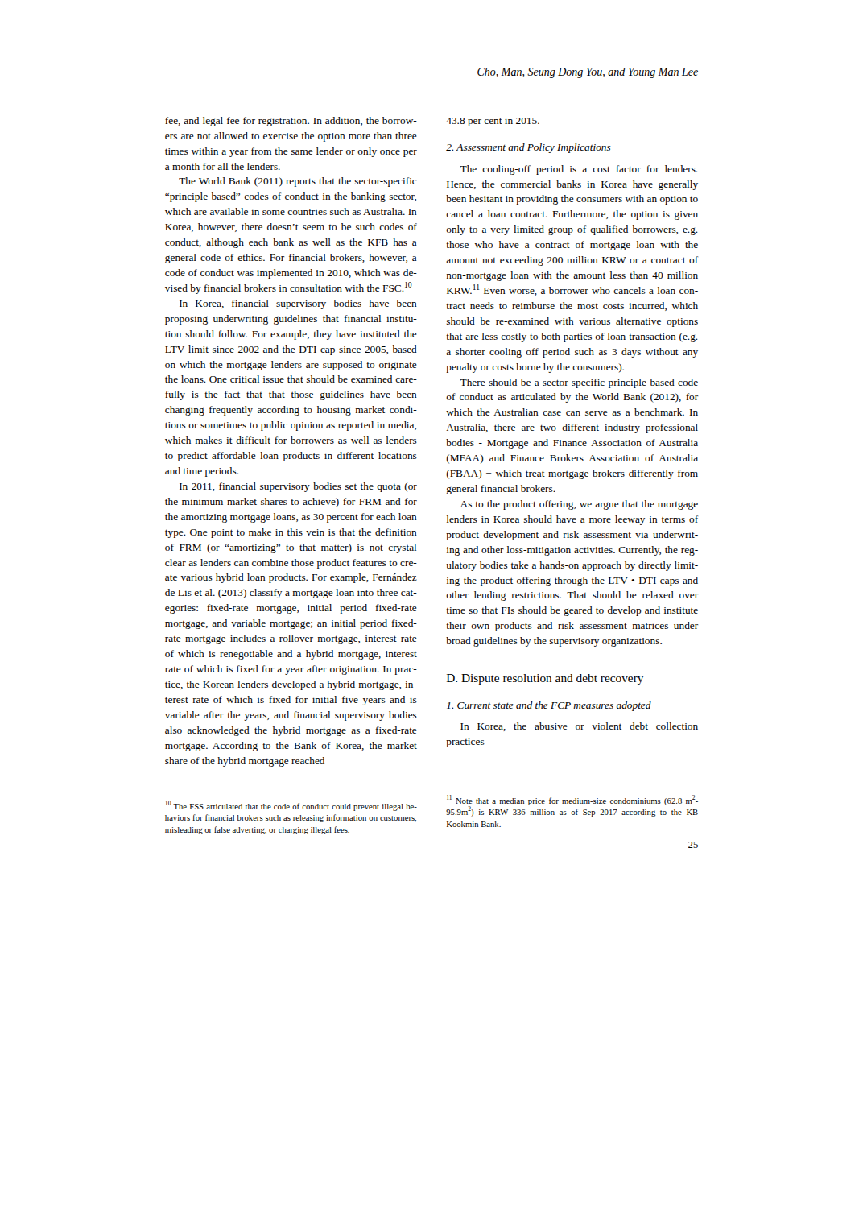Cho, Man, Seung Dong You, and Young Man Lee
fee, and legal fee for registration. In addition, the borrowers are not allowed to exercise the option more than three times within a year from the same lender or only once per a month for all the lenders.
The World Bank (2011) reports that the sector-specific “principle-based” codes of conduct in the banking sector, which are available in some countries such as Australia. In Korea, however, there doesn’t seem to be such codes of conduct, although each bank as well as the KFB has a general code of ethics. For financial brokers, however, a code of conduct was implemented in 2010, which was devised by financial brokers in consultation with the FSC.10
In Korea, financial supervisory bodies have been proposing underwriting guidelines that financial institution should follow. For example, they have instituted the LTV limit since 2002 and the DTI cap since 2005, based on which the mortgage lenders are supposed to originate the loans. One critical issue that should be examined carefully is the fact that that those guidelines have been changing frequently according to housing market conditions or sometimes to public opinion as reported in media, which makes it difficult for borrowers as well as lenders to predict affordable loan products in different locations and time periods.
In 2011, financial supervisory bodies set the quota (or the minimum market shares to achieve) for FRM and for the amortizing mortgage loans, as 30 percent for each loan type. One point to make in this vein is that the definition of FRM (or “amortizing” to that matter) is not crystal clear as lenders can combine those product features to create various hybrid loan products. For example, Fernández de Lis et al. (2013) classify a mortgage loan into three categories: fixed-rate mortgage, initial period fixed-rate mortgage, and variable mortgage; an initial period fixed-rate mortgage includes a rollover mortgage, interest rate of which is renegotiable and a hybrid mortgage, interest rate of which is fixed for a year after origination. In practice, the Korean lenders developed a hybrid mortgage, interest rate of which is fixed for initial five years and is variable after the years, and financial supervisory bodies also acknowledged the hybrid mortgage as a fixed-rate mortgage. According to the Bank of Korea, the market share of the hybrid mortgage reached
43.8 per cent in 2015.
2. Assessment and Policy Implications
The cooling-off period is a cost factor for lenders. Hence, the commercial banks in Korea have generally been hesitant in providing the consumers with an option to cancel a loan contract. Furthermore, the option is given only to a very limited group of qualified borrowers, e.g. those who have a contract of mortgage loan with the amount not exceeding 200 million KRW or a contract of non-mortgage loan with the amount less than 40 million KRW.11 Even worse, a borrower who cancels a loan contract needs to reimburse the most costs incurred, which should be re-examined with various alternative options that are less costly to both parties of loan transaction (e.g. a shorter cooling off period such as 3 days without any penalty or costs borne by the consumers).
There should be a sector-specific principle-based code of conduct as articulated by the World Bank (2012), for which the Australian case can serve as a benchmark. In Australia, there are two different industry professional bodies - Mortgage and Finance Association of Australia (MFAA) and Finance Brokers Association of Australia (FBAA) − which treat mortgage brokers differently from general financial brokers.
As to the product offering, we argue that the mortgage lenders in Korea should have a more leeway in terms of product development and risk assessment via underwriting and other loss-mitigation activities. Currently, the regulatory bodies take a hands-on approach by directly limiting the product offering through the LTV • DTI caps and other lending restrictions. That should be relaxed over time so that FIs should be geared to develop and institute their own products and risk assessment matrices under broad guidelines by the supervisory organizations.
D. Dispute resolution and debt recovery
1. Current state and the FCP measures adopted
In Korea, the abusive or violent debt collection practices
10 The FSS articulated that the code of conduct could prevent illegal behaviors for financial brokers such as releasing information on customers, misleading or false adverting, or charging illegal fees.
11 Note that a median price for medium-size condominiums (62.8 m2-95.9m2) is KRW 336 million as of Sep 2017 according to the KB Kookmin Bank.
25